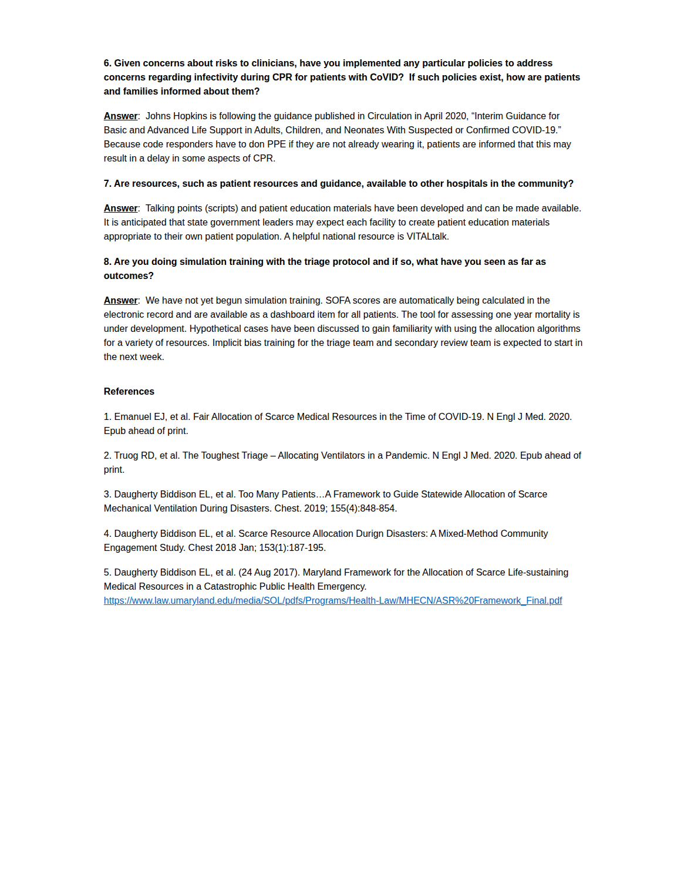6. Given concerns about risks to clinicians, have you implemented any particular policies to address concerns regarding infectivity during CPR for patients with CoVID? If such policies exist, how are patients and families informed about them?
Answer: Johns Hopkins is following the guidance published in Circulation in April 2020, “Interim Guidance for Basic and Advanced Life Support in Adults, Children, and Neonates With Suspected or Confirmed COVID-19.” Because code responders have to don PPE if they are not already wearing it, patients are informed that this may result in a delay in some aspects of CPR.
7. Are resources, such as patient resources and guidance, available to other hospitals in the community?
Answer: Talking points (scripts) and patient education materials have been developed and can be made available. It is anticipated that state government leaders may expect each facility to create patient education materials appropriate to their own patient population. A helpful national resource is VITALtalk.
8. Are you doing simulation training with the triage protocol and if so, what have you seen as far as outcomes?
Answer: We have not yet begun simulation training. SOFA scores are automatically being calculated in the electronic record and are available as a dashboard item for all patients. The tool for assessing one year mortality is under development. Hypothetical cases have been discussed to gain familiarity with using the allocation algorithms for a variety of resources. Implicit bias training for the triage team and secondary review team is expected to start in the next week.
References
1. Emanuel EJ, et al. Fair Allocation of Scarce Medical Resources in the Time of COVID-19. N Engl J Med. 2020. Epub ahead of print.
2. Truog RD, et al. The Toughest Triage – Allocating Ventilators in a Pandemic. N Engl J Med. 2020. Epub ahead of print.
3. Daugherty Biddison EL, et al. Too Many Patients…A Framework to Guide Statewide Allocation of Scarce Mechanical Ventilation During Disasters. Chest. 2019; 155(4):848-854.
4. Daugherty Biddison EL, et al. Scarce Resource Allocation Durign Disasters: A Mixed-Method Community Engagement Study. Chest 2018 Jan; 153(1):187-195.
5. Daugherty Biddison EL, et al. (24 Aug 2017). Maryland Framework for the Allocation of Scarce Life-sustaining Medical Resources in a Catastrophic Public Health Emergency.
https://www.law.umaryland.edu/media/SOL/pdfs/Programs/Health-Law/MHECN/ASR%20Framework_Final.pdf